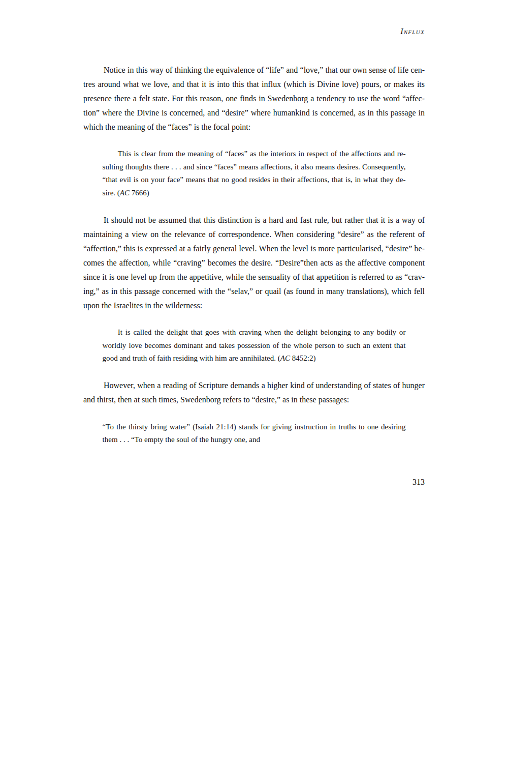Influx
Notice in this way of thinking the equivalence of “life” and “love,” that our own sense of life centres around what we love, and that it is into this that influx (which is Divine love) pours, or makes its presence there a felt state. For this reason, one finds in Swedenborg a tendency to use the word “affection” where the Divine is concerned, and “desire” where humankind is concerned, as in this passage in which the meaning of the “faces” is the focal point:
This is clear from the meaning of “faces” as the interiors in respect of the affections and resulting thoughts there . . . and since “faces” means affections, it also means desires. Consequently, “that evil is on your face” means that no good resides in their affections, that is, in what they desire. (AC 7666)
It should not be assumed that this distinction is a hard and fast rule, but rather that it is a way of maintaining a view on the relevance of correspondence. When considering “desire” as the referent of “affection,” this is expressed at a fairly general level. When the level is more particularised, “desire” becomes the affection, while “craving” becomes the desire. “Desire”then acts as the affective component since it is one level up from the appetitive, while the sensuality of that appetition is referred to as “craving,” as in this passage concerned with the “selav,” or quail (as found in many translations), which fell upon the Israelites in the wilderness:
It is called the delight that goes with craving when the delight belonging to any bodily or worldly love becomes dominant and takes possession of the whole person to such an extent that good and truth of faith residing with him are annihilated. (AC 8452:2)
However, when a reading of Scripture demands a higher kind of understanding of states of hunger and thirst, then at such times, Swedenborg refers to “desire,” as in these passages:
“To the thirsty bring water” (Isaiah 21:14) stands for giving instruction in truths to one desiring them . . . “To empty the soul of the hungry one, and
313